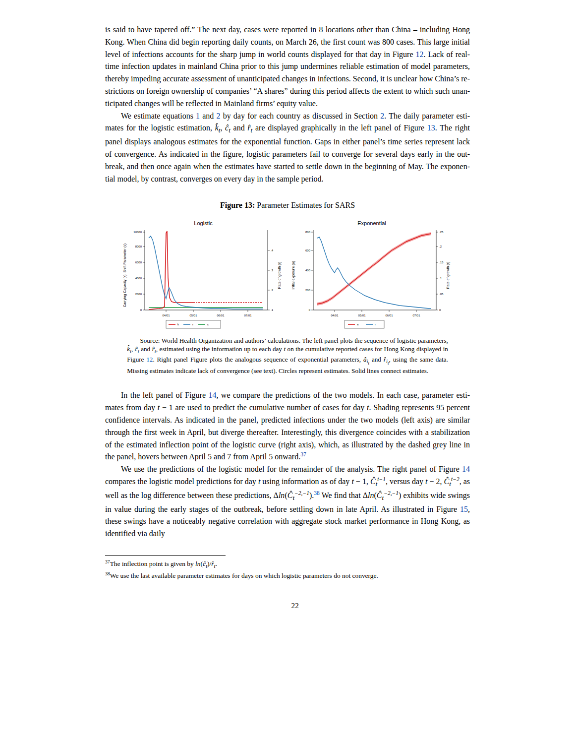is said to have tapered off.” The next day, cases were reported in 8 locations other than China – including Hong Kong. When China did begin reporting daily counts, on March 26, the first count was 800 cases. This large initial level of infections accounts for the sharp jump in world counts displayed for that day in Figure 12. Lack of real-time infection updates in mainland China prior to this jump undermines reliable estimation of model parameters, thereby impeding accurate assessment of unanticipated changes in infections. Second, it is unclear how China’s restrictions on foreign ownership of companies’ “A shares” during this period affects the extent to which such unanticipated changes will be reflected in Mainland firms’ equity value.
We estimate equations 1 and 2 by day for each country as discussed in Section 2. The daily parameter estimates for the logistic estimation, k̂t, ĉt and r̂t are displayed graphically in the left panel of Figure 13. The right panel displays analogous estimates for the exponential function. Gaps in either panel’s time series represent lack of convergence. As indicated in the figure, logistic parameters fail to converge for several days early in the outbreak, and then once again when the estimates have started to settle down in the beginning of May. The exponential model, by contrast, converges on every day in the sample period.
Figure 13: Parameter Estimates for SARS
Logistic Carrying Capacity (k); Shift Parameter (c) Rate of growth (r) 0 2000 4000 6000 8000 10000 .1 .2 .3 .4 04/01 05/01 06/01 07/01 k r c Exponential Initial exposure (a) Rate of growth (r) 0 200 400 600 800 0 .05 .1 .15 .2 .25 04/01 05/01 06/01 07/01 a r
Source: World Health Organization and authors’ calculations. The left panel plots the sequence of logistic parameters, k̂t, ĉt and r̂t, estimated using the information up to each day t on the cumulative reported cases for Hong Kong displayed in Figure 12. Right panel Figure plots the analogous sequence of exponential parameters, âit and r̂it, using the same data. Missing estimates indicate lack of convergence (see text). Circles represent estimates. Solid lines connect estimates.
In the left panel of Figure 14, we compare the predictions of the two models. In each case, parameter estimates from day t − 1 are used to predict the cumulative number of cases for day t. Shading represents 95 percent confidence intervals. As indicated in the panel, predicted infections under the two models (left axis) are similar through the first week in April, but diverge thereafter. Interestingly, this divergence coincides with a stabilization of the estimated inflection point of the logistic curve (right axis), which, as illustrated by the dashed grey line in the panel, hovers between April 5 and 7 from April 5 onward.37
We use the predictions of the logistic model for the remainder of the analysis. The right panel of Figure 14 compares the logistic model predictions for day t using information as of day t − 1, Ĉtt−1, versus day t − 2, Ĉtt−2, as well as the log difference between these predictions, Δln(Ĉt−2,−1).38 We find that Δln(Ĉt−2,−1) exhibits wide swings in value during the early stages of the outbreak, before settling down in late April. As illustrated in Figure 15, these swings have a noticeably negative correlation with aggregate stock market performance in Hong Kong, as identified via daily
37The inflection point is given by ln(ĉt)/r̂t.
38We use the last available parameter estimates for days on which logistic parameters do not converge.
22